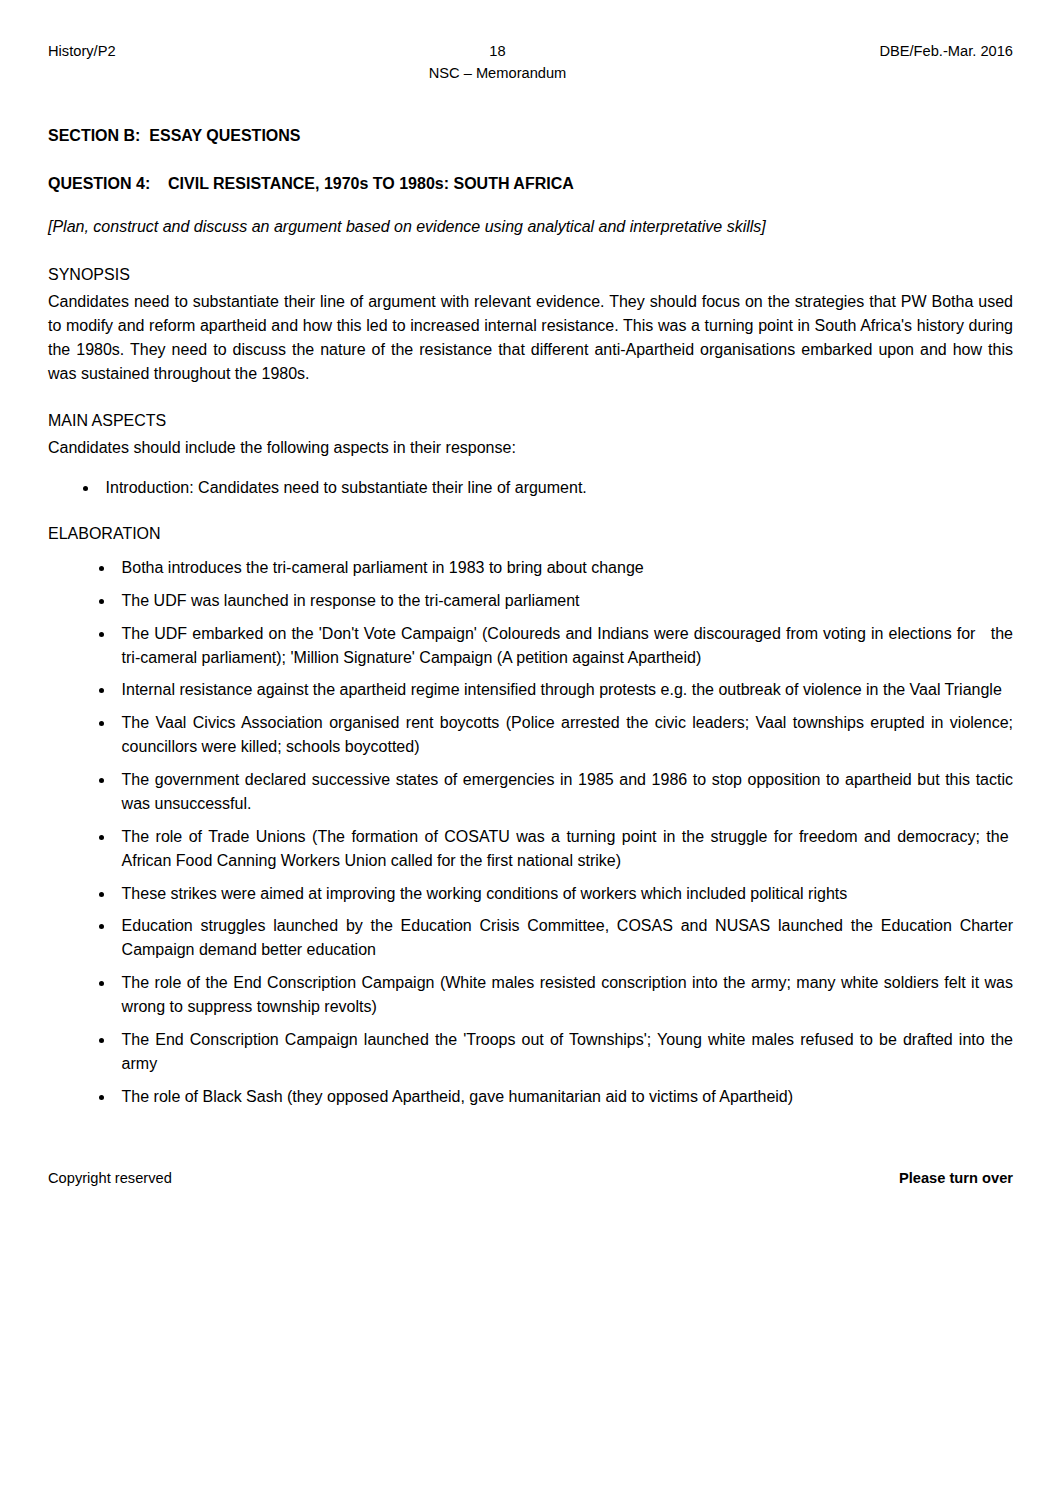History/P2
18 NSC – Memorandum
DBE/Feb.-Mar. 2016
SECTION B: ESSAY QUESTIONS
QUESTION 4: CIVIL RESISTANCE, 1970s TO 1980s: SOUTH AFRICA
[Plan, construct and discuss an argument based on evidence using analytical and interpretative skills]
SYNOPSIS
Candidates need to substantiate their line of argument with relevant evidence. They should focus on the strategies that PW Botha used to modify and reform apartheid and how this led to increased internal resistance. This was a turning point in South Africa's history during the 1980s. They need to discuss the nature of the resistance that different anti-Apartheid organisations embarked upon and how this was sustained throughout the 1980s.
MAIN ASPECTS
Candidates should include the following aspects in their response:
Introduction: Candidates need to substantiate their line of argument.
ELABORATION
Botha introduces the tri-cameral parliament in 1983 to bring about change
The UDF was launched in response to the tri-cameral parliament
The UDF embarked on the 'Don't Vote Campaign' (Coloureds and Indians were discouraged from voting in elections for the tri-cameral parliament); 'Million Signature' Campaign (A petition against Apartheid)
Internal resistance against the apartheid regime intensified through protests e.g. the outbreak of violence in the Vaal Triangle
The Vaal Civics Association organised rent boycotts (Police arrested the civic leaders; Vaal townships erupted in violence; councillors were killed; schools boycotted)
The government declared successive states of emergencies in 1985 and 1986 to stop opposition to apartheid but this tactic was unsuccessful.
The role of Trade Unions (The formation of COSATU was a turning point in the struggle for freedom and democracy; the African Food Canning Workers Union called for the first national strike)
These strikes were aimed at improving the working conditions of workers which included political rights
Education struggles launched by the Education Crisis Committee, COSAS and NUSAS launched the Education Charter Campaign demand better education
The role of the End Conscription Campaign (White males resisted conscription into the army; many white soldiers felt it was wrong to suppress township revolts)
The End Conscription Campaign launched the 'Troops out of Townships'; Young white males refused to be drafted into the army
The role of Black Sash (they opposed Apartheid, gave humanitarian aid to victims of Apartheid)
Copyright reserved
Please turn over